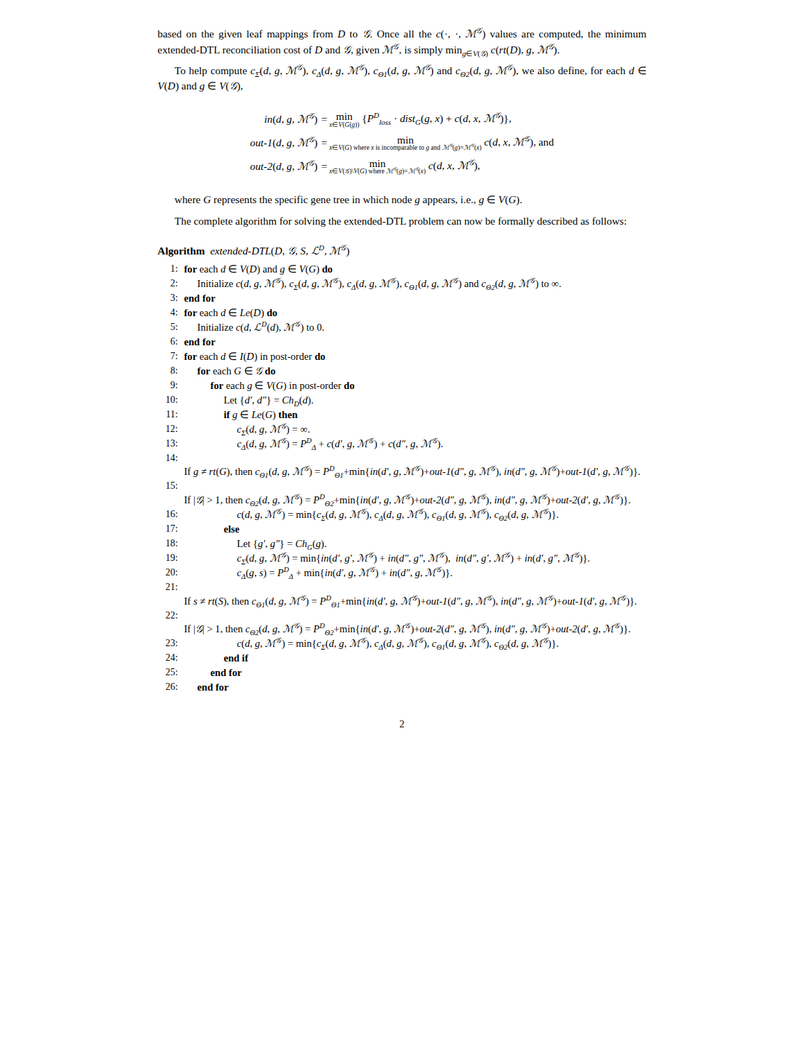based on the given leaf mappings from D to 𝒢. Once all the c(·, ·, ℳ𝒢) values are computed, the minimum extended-DTL reconciliation cost of D and 𝒢, given ℳ𝒢, is simply ming∈V(𝒢) c(rt(D), g, ℳ𝒢).
To help compute cΣ(d, g, ℳ𝒢), cΔ(d, g, ℳ𝒢), cΘ1(d, g, ℳ𝒢) and cΘ2(d, g, ℳ𝒢), we also define, for each d ∈ V(D) and g ∈ V(𝒢),
| in ( d , g , ℳ 𝒢 ) | = | min x ∈ V ( G ( g )) { P D loss · dist G ( g , x ) + c ( d , x , ℳ 𝒢 )}, |
| out-1 ( d , g , ℳ 𝒢 ) | = | min x ∈ V ( G ) where x is incomparable to g and ℳ 𝒢 ( g )= ℳ 𝒢 ( x ) c ( d , x , ℳ 𝒢 ), and |
| out-2 ( d , g , ℳ 𝒢 ) | = | min x ∈ V ( 𝒢 )\ V ( G ) where ℳ 𝒢 ( g )= ℳ 𝒢 ( x ) c ( d , x , ℳ 𝒢 ), |
where G represents the specific gene tree in which node g appears, i.e., g ∈ V(G).
The complete algorithm for solving the extended-DTL problem can now be formally described as follows:
Algorithm extended-DTL(D, 𝒢, S, ℒD, ℳ𝒢)
for each d ∈ V(D) and g ∈ V(G) do
Initialize c(d, g, ℳ𝒢), cΣ(d, g, ℳ𝒢), cΔ(d, g, ℳ𝒢), cΘ1(d, g, ℳ𝒢) and cΘ2(d, g, ℳ𝒢) to ∞.
end for
for each d ∈ Le(D) do
Initialize c(d, ℒD(d), ℳ𝒢) to 0.
end for
for each d ∈ I(D) in post-order do
for each G ∈ 𝒢 do
for each g ∈ V(G) in post-order do
Let {d′, d″} = ChD(d).
if g ∈ Le(G) then
cΣ(d, g, ℳ𝒢) = ∞.
cΔ(d, g, ℳ𝒢) = PDΔ + c(d′, g, ℳ𝒢) + c(d″, g, ℳ𝒢).
If g ≠ rt(G), then cΘ1(d, g, ℳ𝒢) = PDΘ1+min{in(d′, g, ℳ𝒢)+out-1(d″, g, ℳ𝒢), in(d″, g, ℳ𝒢)+out-1(d′, g, ℳ𝒢)}.
If |𝒢| > 1, then cΘ2(d, g, ℳ𝒢) = PDΘ2+min{in(d′, g, ℳ𝒢)+out-2(d″, g, ℳ𝒢), in(d″, g, ℳ𝒢)+out-2(d′, g, ℳ𝒢)}.
c(d, g, ℳ𝒢) = min{cΣ(d, g, ℳ𝒢), cΔ(d, g, ℳ𝒢), cΘ1(d, g, ℳ𝒢), cΘ2(d, g, ℳ𝒢)}.
else
Let {g′, g″} = ChG(g).
cΣ(d, g, ℳ𝒢) = min{in(d′, g′, ℳ𝒢) + in(d″, g″, ℳ𝒢), in(d″, g′, ℳ𝒢) + in(d′, g″, ℳ𝒢)}.
cΔ(g, s) = PDΔ + min{in(d′, g, ℳ𝒢) + in(d″, g, ℳ𝒢)}.
If s ≠ rt(S), then cΘ1(d, g, ℳ𝒢) = PDΘ1+min{in(d′, g, ℳ𝒢)+out-1(d″, g, ℳ𝒢), in(d″, g, ℳ𝒢)+out-1(d′, g, ℳ𝒢)}.
If |𝒢| > 1, then cΘ2(d, g, ℳ𝒢) = PDΘ2+min{in(d′, g, ℳ𝒢)+out-2(d″, g, ℳ𝒢), in(d″, g, ℳ𝒢)+out-2(d′, g, ℳ𝒢)}.
c(d, g, ℳ𝒢) = min{cΣ(d, g, ℳ𝒢), cΔ(d, g, ℳ𝒢), cΘ1(d, g, ℳ𝒢), cΘ2(d, g, ℳ𝒢)}.
end if
end for
end for
2